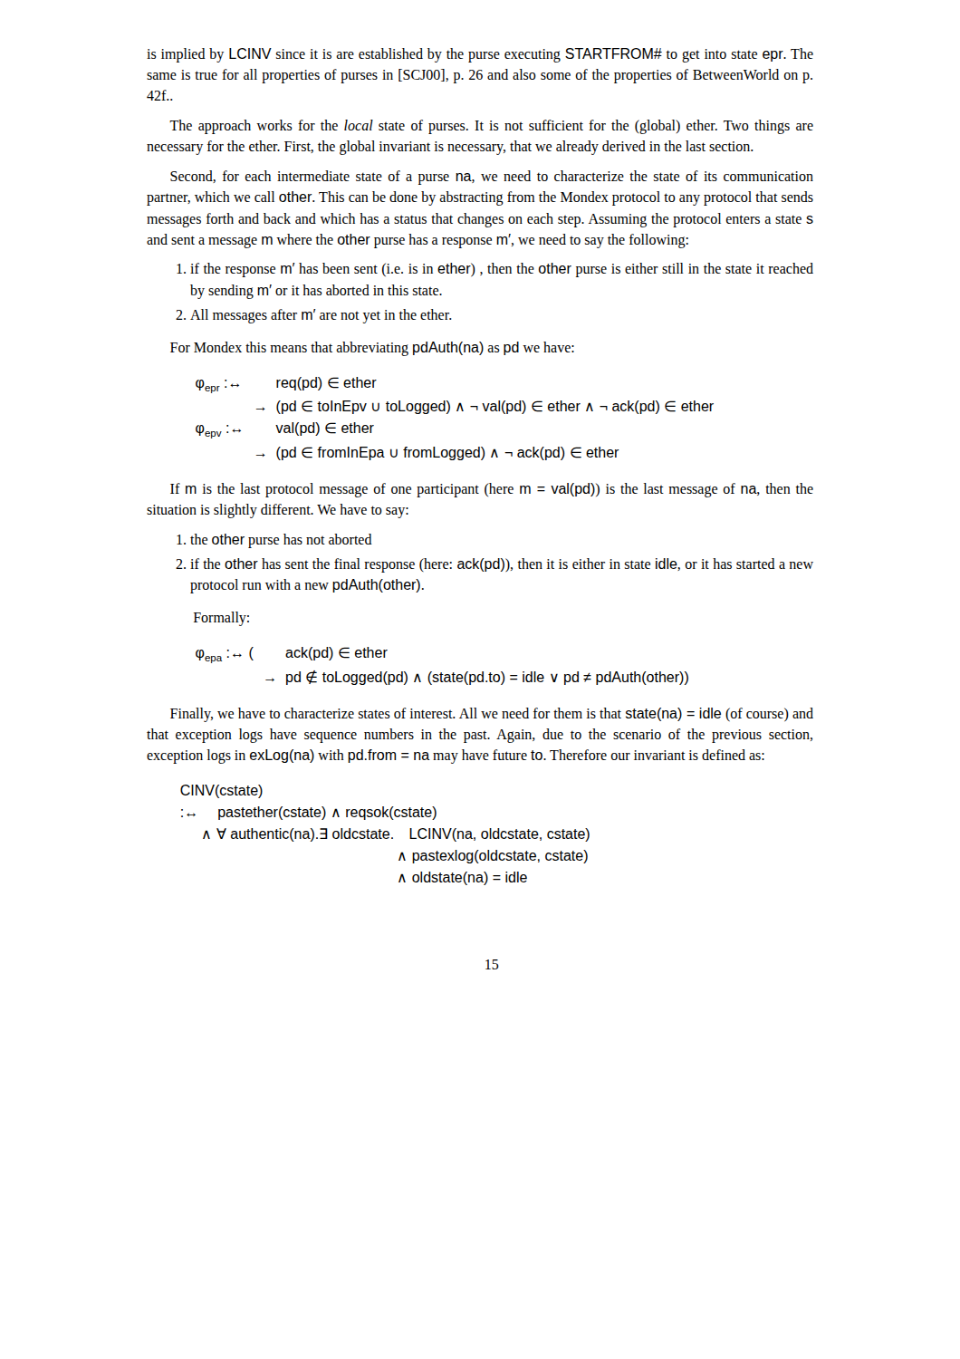is implied by LCINV since it is are established by the purse executing STARTFROM# to get into state epr. The same is true for all properties of purses in [SCJ00], p. 26 and also some of the properties of BetweenWorld on p. 42f..
The approach works for the local state of purses. It is not sufficient for the (global) ether. Two things are necessary for the ether. First, the global invariant is necessary, that we already derived in the last section.
Second, for each intermediate state of a purse na, we need to characterize the state of its communication partner, which we call other. This can be done by abstracting from the Mondex protocol to any protocol that sends messages forth and back and which has a status that changes on each step. Assuming the protocol enters a state s and sent a message m where the other purse has a response m′, we need to say the following:
if the response m′ has been sent (i.e. is in ether) , then the other purse is either still in the state it reached by sending m′ or it has aborted in this state.
All messages after m′ are not yet in the ether.
For Mondex this means that abbreviating pdAuth(na) as pd we have:
| φ epr :↔ | | req(pd) ∈ ether |
| | → | (pd ∈ toInEpv ∪ toLogged) ∧ ¬ val(pd) ∈ ether ∧ ¬ ack(pd) ∈ ether |
| φ epv :↔ | | val(pd) ∈ ether |
| | → | (pd ∈ fromInEpa ∪ fromLogged) ∧ ¬ ack(pd) ∈ ether |
If m is the last protocol message of one participant (here m = val(pd)) is the last message of na, then the situation is slightly different. We have to say:
the other purse has not aborted
if the other has sent the final response (here: ack(pd)), then it is either in state idle, or it has started a new protocol run with a new pdAuth(other).
Formally:
| φ epa :↔ ( | | ack(pd) ∈ ether |
| | → | pd ∉ toLogged(pd) ∧ (state(pd.to) = idle ∨ pd ≠ pdAuth(other)) |
Finally, we have to characterize states of interest. All we need for them is that state(na) = idle (of course) and that exception logs have sequence numbers in the past. Again, due to the scenario of the previous section, exception logs in exLog(na) with pd.from = na may have future to. Therefore our invariant is defined as:
| CINV(cstate) |
| :↔ | pastether(cstate) ∧ reqsok(cstate) |
| | ∧ ∀ authentic(na).∃ oldcstate. | LCINV(na, oldcstate, cstate) |
| | | ∧ pastexlog(oldcstate, cstate) |
| | | ∧ oldstate(na) = idle |
15